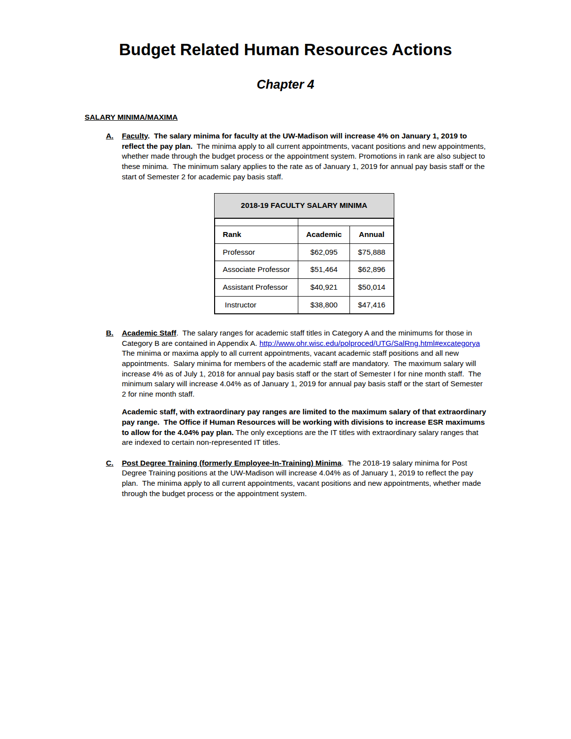Budget Related Human Resources Actions
Chapter 4
SALARY MINIMA/MAXIMA
Faculty. The salary minima for faculty at the UW-Madison will increase 4% on January 1, 2019 to reflect the pay plan. The minima apply to all current appointments, vacant positions and new appointments, whether made through the budget process or the appointment system. Promotions in rank are also subject to these minima. The minimum salary applies to the rate as of January 1, 2019 for annual pay basis staff or the start of Semester 2 for academic pay basis staff.
2018-19 FACULTY SALARY MINIMA
| Rank | Academic | Annual |
| --- | --- | --- |
| Professor | $62,095 | $75,888 |
| Associate Professor | $51,464 | $62,896 |
| Assistant Professor | $40,921 | $50,014 |
| Instructor | $38,800 | $47,416 |
Academic Staff. The salary ranges for academic staff titles in Category A and the minimums for those in Category B are contained in Appendix A. http://www.ohr.wisc.edu/polproced/UTG/SalRng.html#excategorya The minima or maxima apply to all current appointments, vacant academic staff positions and all new appointments. Salary minima for members of the academic staff are mandatory. The maximum salary will increase 4% as of July 1, 2018 for annual pay basis staff or the start of Semester I for nine month staff. The minimum salary will increase 4.04% as of January 1, 2019 for annual pay basis staff or the start of Semester 2 for nine month staff.
Academic staff, with extraordinary pay ranges are limited to the maximum salary of that extraordinary pay range. The Office if Human Resources will be working with divisions to increase ESR maximums to allow for the 4.04% pay plan. The only exceptions are the IT titles with extraordinary salary ranges that are indexed to certain non-represented IT titles.
Post Degree Training (formerly Employee-In-Training) Minima. The 2018-19 salary minima for Post Degree Training positions at the UW-Madison will increase 4.04% as of January 1, 2019 to reflect the pay plan. The minima apply to all current appointments, vacant positions and new appointments, whether made through the budget process or the appointment system.